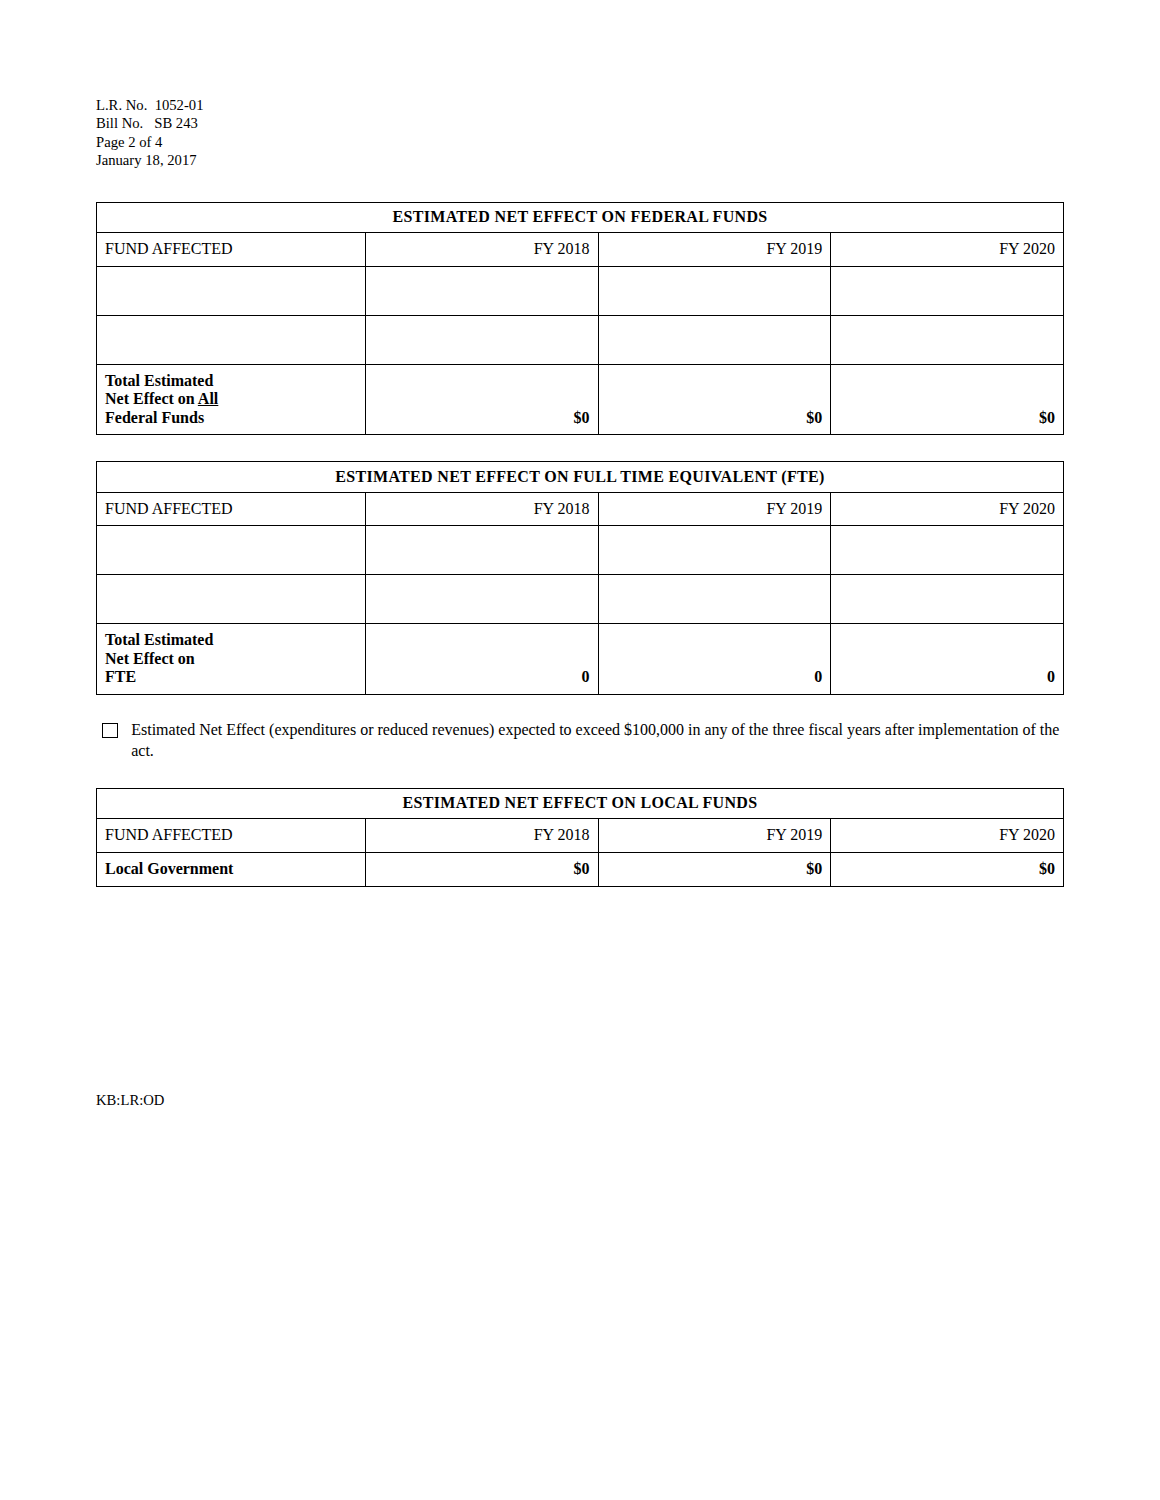L.R. No. 1052-01
Bill No. SB 243
Page 2 of 4
January 18, 2017
ESTIMATED NET EFFECT ON FEDERAL FUNDS
| FUND AFFECTED | FY 2018 | FY 2019 | FY 2020 |
| --- | --- | --- | --- |
| Total Estimated Net Effect on All Federal Funds | $0 | $0 | $0 |
ESTIMATED NET EFFECT ON FULL TIME EQUIVALENT (FTE)
| FUND AFFECTED | FY 2018 | FY 2019 | FY 2020 |
| --- | --- | --- | --- |
| Total Estimated Net Effect on FTE | 0 | 0 | 0 |
Estimated Net Effect (expenditures or reduced revenues) expected to exceed $100,000 in any of the three fiscal years after implementation of the act.
ESTIMATED NET EFFECT ON LOCAL FUNDS
| FUND AFFECTED | FY 2018 | FY 2019 | FY 2020 |
| --- | --- | --- | --- |
| Local Government | $0 | $0 | $0 |
KB:LR:OD